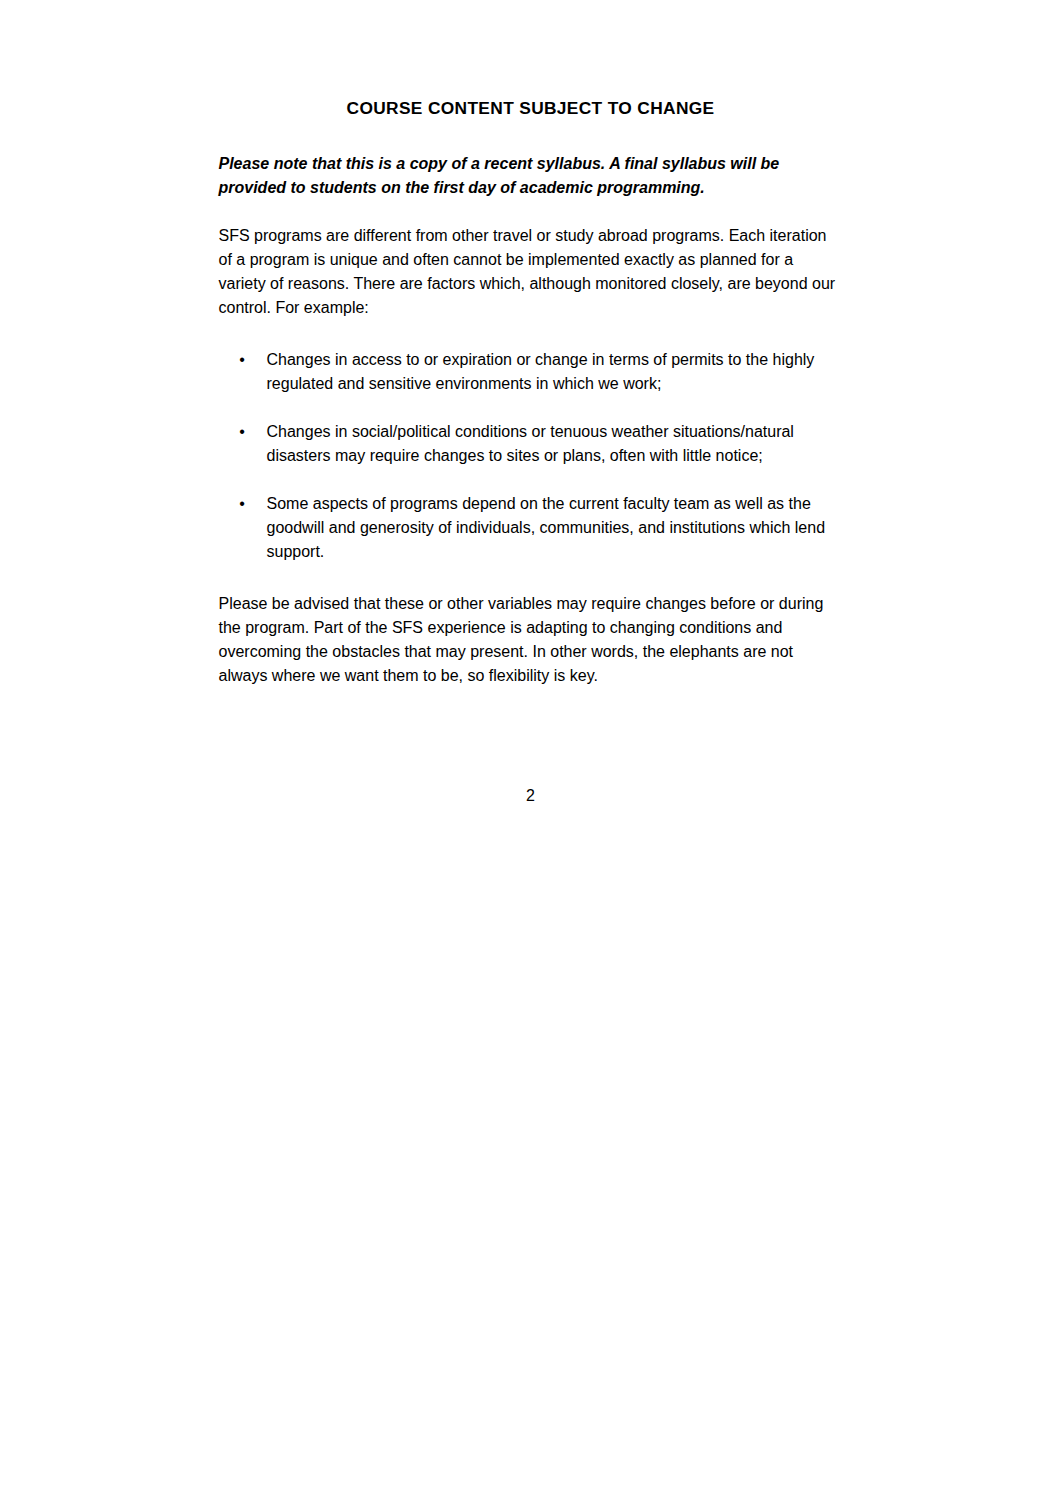COURSE CONTENT SUBJECT TO CHANGE
Please note that this is a copy of a recent syllabus. A final syllabus will be provided to students on the first day of academic programming.
SFS programs are different from other travel or study abroad programs. Each iteration of a program is unique and often cannot be implemented exactly as planned for a variety of reasons. There are factors which, although monitored closely, are beyond our control. For example:
Changes in access to or expiration or change in terms of permits to the highly regulated and sensitive environments in which we work;
Changes in social/political conditions or tenuous weather situations/natural disasters may require changes to sites or plans, often with little notice;
Some aspects of programs depend on the current faculty team as well as the goodwill and generosity of individuals, communities, and institutions which lend support.
Please be advised that these or other variables may require changes before or during the program. Part of the SFS experience is adapting to changing conditions and overcoming the obstacles that may present. In other words, the elephants are not always where we want them to be, so flexibility is key.
2